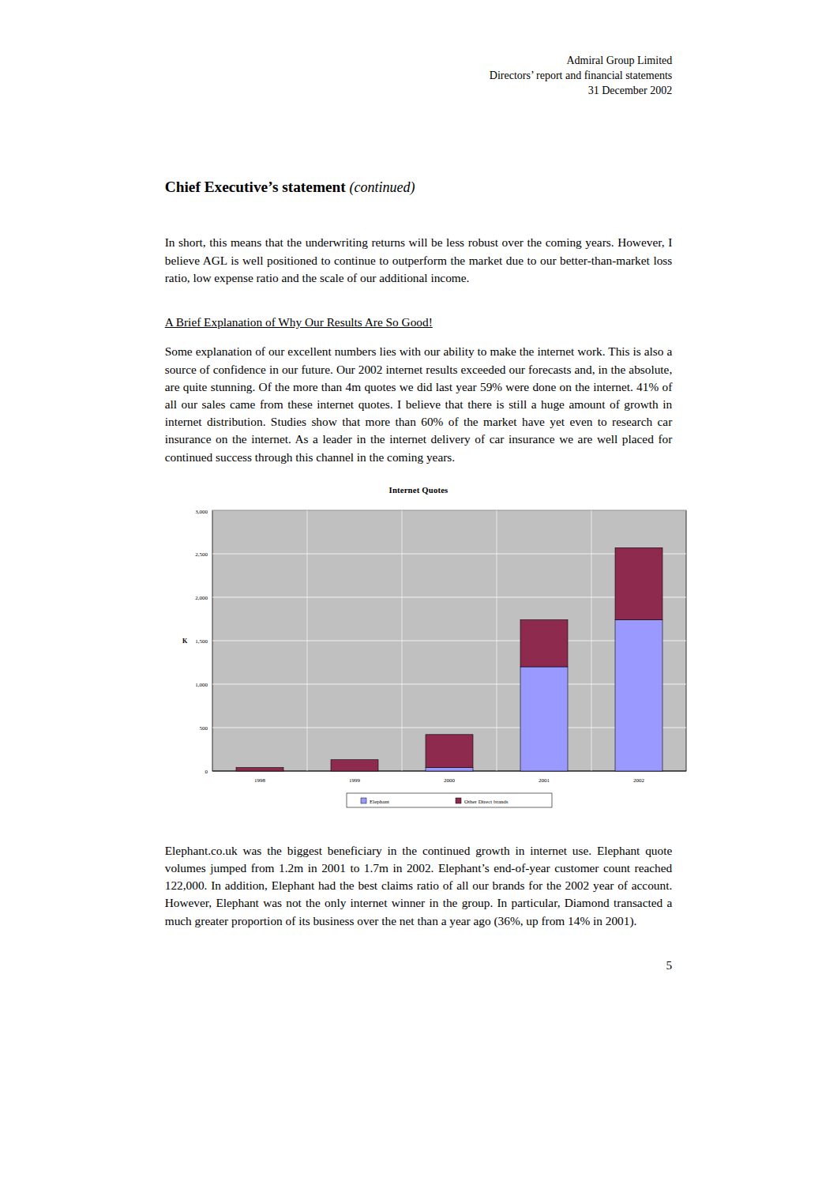Admiral Group Limited
Directors’ report and financial statements
31 December 2002
Chief Executive’s statement (continued)
In short, this means that the underwriting returns will be less robust over the coming years. However, I believe AGL is well positioned to continue to outperform the market due to our better-than-market loss ratio, low expense ratio and the scale of our additional income.
A Brief Explanation of Why Our Results Are So Good!
Some explanation of our excellent numbers lies with our ability to make the internet work. This is also a source of confidence in our future. Our 2002 internet results exceeded our forecasts and, in the absolute, are quite stunning. Of the more than 4m quotes we did last year 59% were done on the internet. 41% of all our sales came from these internet quotes. I believe that there is still a huge amount of growth in internet distribution. Studies show that more than 60% of the market have yet even to research car insurance on the internet. As a leader in the internet delivery of car insurance we are well placed for continued success through this channel in the coming years.
Internet Quotes
0 500 1,000 1,500 2,000 2,500 3,000 K 1998 1999 2000 2001 2002 Elephant Other Direct brands
Elephant.co.uk was the biggest beneficiary in the continued growth in internet use. Elephant quote volumes jumped from 1.2m in 2001 to 1.7m in 2002. Elephant’s end-of-year customer count reached 122,000. In addition, Elephant had the best claims ratio of all our brands for the 2002 year of account. However, Elephant was not the only internet winner in the group. In particular, Diamond transacted a much greater proportion of its business over the net than a year ago (36%, up from 14% in 2001).
5